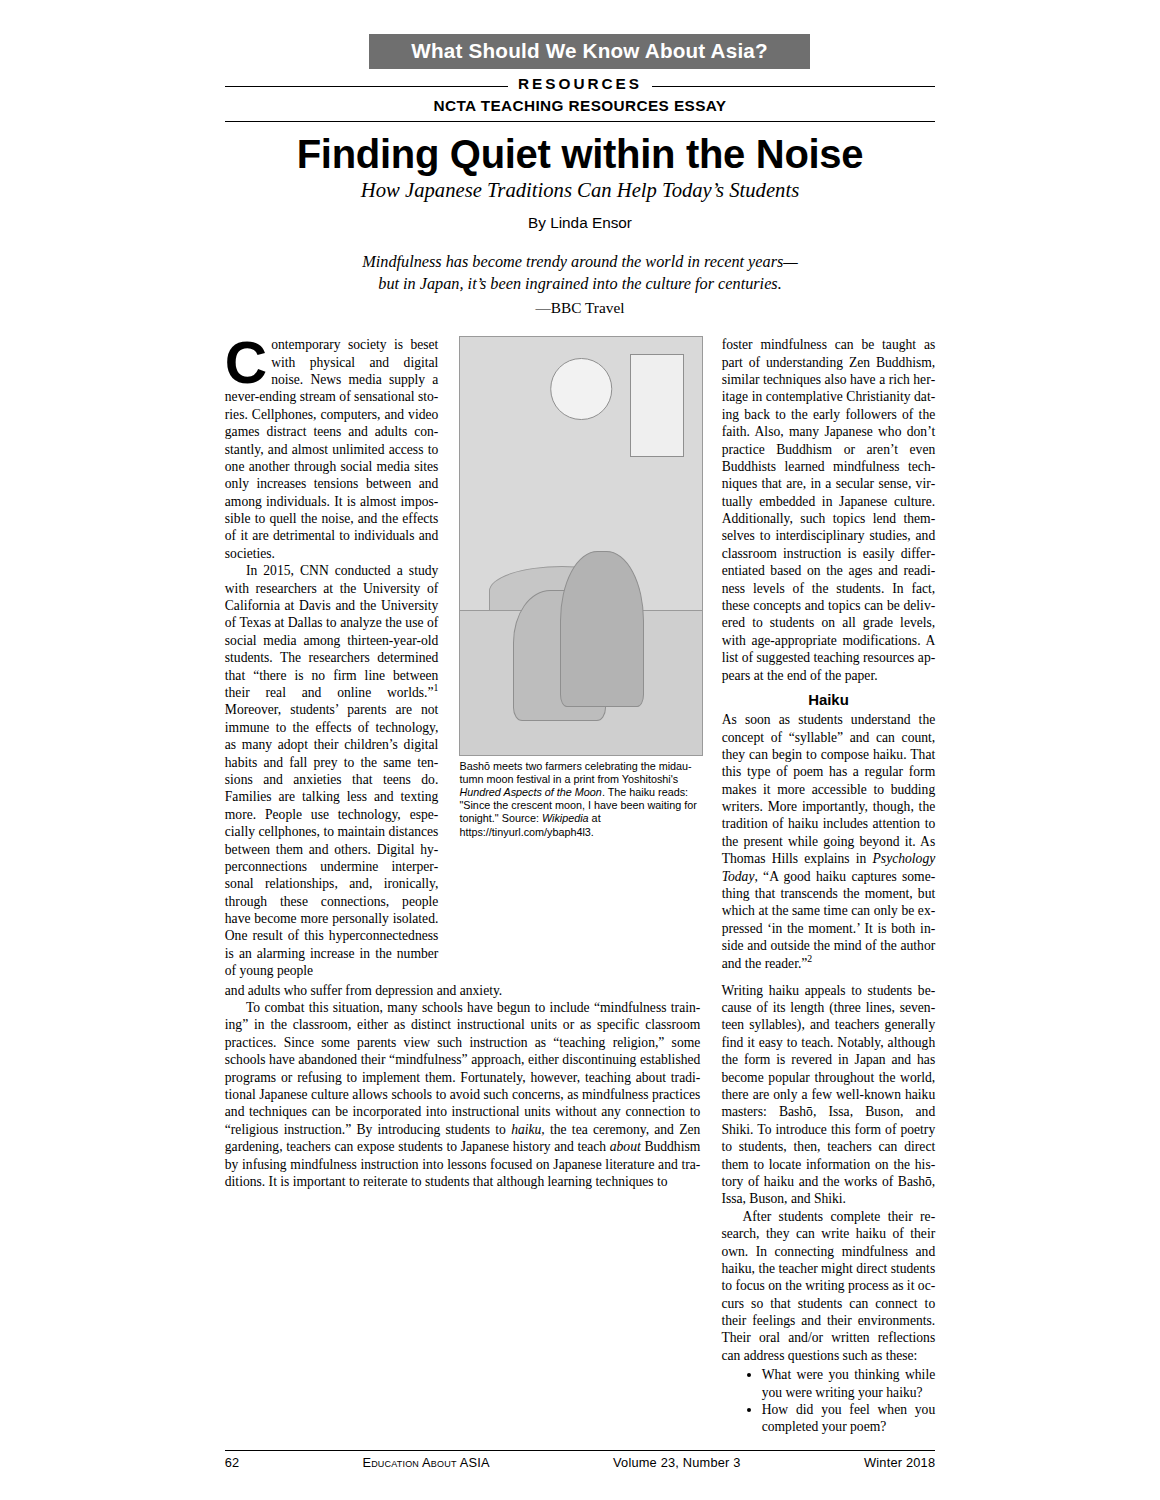What Should We Know About Asia?
RESOURCES
NCTA TEACHING RESOURCES ESSAY
Finding Quiet within the Noise
How Japanese Traditions Can Help Today’s Students
By Linda Ensor
Mindfulness has become trendy around the world in recent years—
but in Japan, it’s been ingrained into the culture for centuries. —BBC Travel
Contemporary society is beset with physical and digital noise. News media supply a never-ending stream of sensational stories. Cellphones, computers, and video games distract teens and adults constantly, and almost unlimited access to one another through social media sites only increases tensions between and among individuals. It is almost impossible to quell the noise, and the effects of it are detrimental to individuals and societies.
In 2015, CNN conducted a study with researchers at the University of California at Davis and the University of Texas at Dallas to analyze the use of social media among thirteen-year-old students. The researchers determined that “there is no firm line between their real and online worlds.”1 Moreover, students’ parents are not immune to the effects of technology, as many adopt their children’s digital habits and fall prey to the same tensions and anxieties that teens do. Families are talking less and texting more. People use technology, especially cellphones, to maintain distances between them and others. Digital hyperconnections undermine interpersonal relationships, and, ironically, through these connections, people have become more personally isolated. One result of this hyperconnectedness is an alarming increase in the number of young people
Bashō meets two farmers celebrating the midautumn moon festival in a print from Yoshitoshi's Hundred Aspects of the Moon. The haiku reads: "Since the crescent moon, I have been waiting for tonight." Source: Wikipedia at https://tinyurl.com/ybaph4l3.
foster mindfulness can be taught as part of understanding Zen Buddhism, similar techniques also have a rich heritage in contemplative Christianity dating back to the early followers of the faith. Also, many Japanese who don’t practice Buddhism or aren’t even Buddhists learned mindfulness techniques that are, in a secular sense, virtually embedded in Japanese culture. Additionally, such topics lend themselves to interdisciplinary studies, and classroom instruction is easily differentiated based on the ages and readiness levels of the students. In fact, these concepts and topics can be delivered to students on all grade levels, with age-appropriate modifications. A list of suggested teaching resources appears at the end of the paper.
Haiku
As soon as students understand the concept of “syllable” and can count, they can begin to compose haiku. That this type of poem has a regular form makes it more accessible to budding writers. More importantly, though, the tradition of haiku includes attention to the present while going beyond it. As Thomas Hills explains in Psychology Today, “A good haiku captures something that transcends the moment, but which at the same time can only be expressed ‘in the moment.’ It is both inside and outside the mind of the author and the reader.”2
and adults who suffer from depression and anxiety.
To combat this situation, many schools have begun to include “mindfulness training” in the classroom, either as distinct instructional units or as specific classroom practices. Since some parents view such instruction as “teaching religion,” some schools have abandoned their “mindfulness” approach, either discontinuing established programs or refusing to implement them. Fortunately, however, teaching about traditional Japanese culture allows schools to avoid such concerns, as mindfulness practices and techniques can be incorporated into instructional units without any connection to “religious instruction.” By introducing students to haiku, the tea ceremony, and Zen gardening, teachers can expose students to Japanese history and teach about Buddhism by infusing mindfulness instruction into lessons focused on Japanese literature and traditions. It is important to reiterate to students that although learning techniques to
Writing haiku appeals to students because of its length (three lines, seventeen syllables), and teachers generally find it easy to teach. Notably, although the form is revered in Japan and has become popular throughout the world, there are only a few well-known haiku masters: Bashō, Issa, Buson, and Shiki. To introduce this form of poetry to students, then, teachers can direct them to locate information on the history of haiku and the works of Bashō, Issa, Buson, and Shiki.
After students complete their research, they can write haiku of their own. In connecting mindfulness and haiku, the teacher might direct students to focus on the writing process as it occurs so that students can connect to their feelings and their environments. Their oral and/or written reflections can address questions such as these:
What were you thinking while you were writing your haiku?
How did you feel when you completed your poem?
62
Education About ASIA
Volume 23, Number 3
Winter 2018